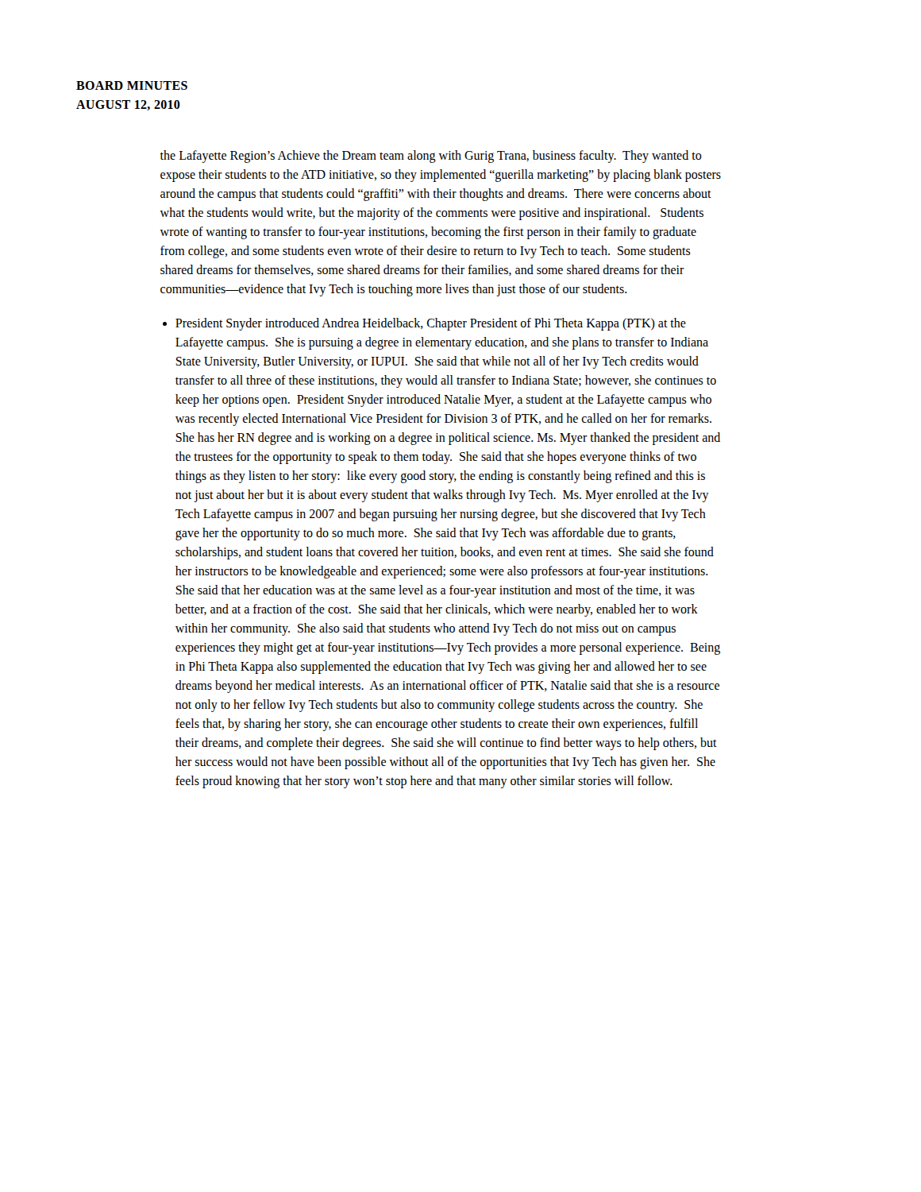BOARD MINUTES
AUGUST 12, 2010
the Lafayette Region’s Achieve the Dream team along with Gurig Trana, business faculty. They wanted to expose their students to the ATD initiative, so they implemented “guerilla marketing” by placing blank posters around the campus that students could “graffiti” with their thoughts and dreams. There were concerns about what the students would write, but the majority of the comments were positive and inspirational. Students wrote of wanting to transfer to four-year institutions, becoming the first person in their family to graduate from college, and some students even wrote of their desire to return to Ivy Tech to teach. Some students shared dreams for themselves, some shared dreams for their families, and some shared dreams for their communities—evidence that Ivy Tech is touching more lives than just those of our students.
President Snyder introduced Andrea Heidelback, Chapter President of Phi Theta Kappa (PTK) at the Lafayette campus. She is pursuing a degree in elementary education, and she plans to transfer to Indiana State University, Butler University, or IUPUI. She said that while not all of her Ivy Tech credits would transfer to all three of these institutions, they would all transfer to Indiana State; however, she continues to keep her options open. President Snyder introduced Natalie Myer, a student at the Lafayette campus who was recently elected International Vice President for Division 3 of PTK, and he called on her for remarks. She has her RN degree and is working on a degree in political science. Ms. Myer thanked the president and the trustees for the opportunity to speak to them today. She said that she hopes everyone thinks of two things as they listen to her story: like every good story, the ending is constantly being refined and this is not just about her but it is about every student that walks through Ivy Tech. Ms. Myer enrolled at the Ivy Tech Lafayette campus in 2007 and began pursuing her nursing degree, but she discovered that Ivy Tech gave her the opportunity to do so much more. She said that Ivy Tech was affordable due to grants, scholarships, and student loans that covered her tuition, books, and even rent at times. She said she found her instructors to be knowledgeable and experienced; some were also professors at four-year institutions. She said that her education was at the same level as a four-year institution and most of the time, it was better, and at a fraction of the cost. She said that her clinicals, which were nearby, enabled her to work within her community. She also said that students who attend Ivy Tech do not miss out on campus experiences they might get at four-year institutions—Ivy Tech provides a more personal experience. Being in Phi Theta Kappa also supplemented the education that Ivy Tech was giving her and allowed her to see dreams beyond her medical interests. As an international officer of PTK, Natalie said that she is a resource not only to her fellow Ivy Tech students but also to community college students across the country. She feels that, by sharing her story, she can encourage other students to create their own experiences, fulfill their dreams, and complete their degrees. She said she will continue to find better ways to help others, but her success would not have been possible without all of the opportunities that Ivy Tech has given her. She feels proud knowing that her story won’t stop here and that many other similar stories will follow.